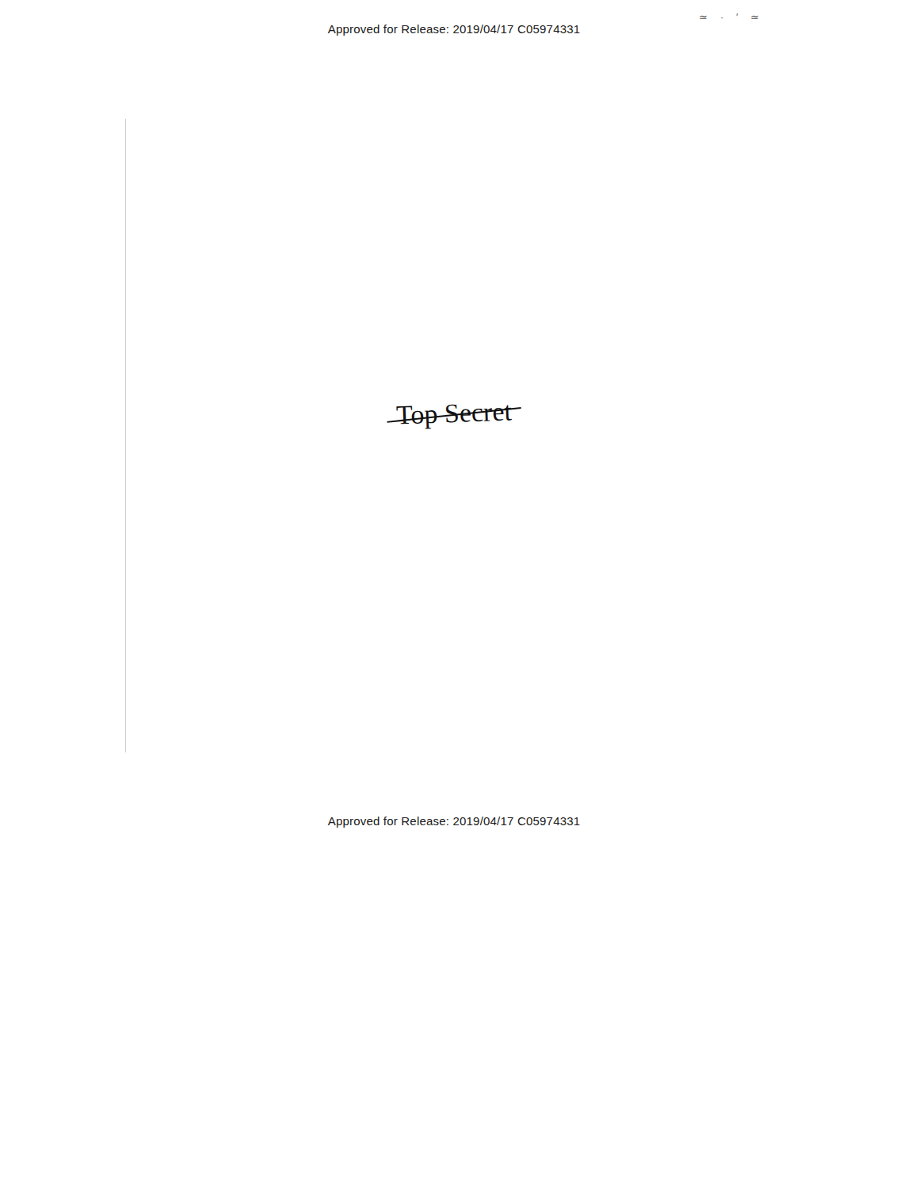≃ · ′ ≃
Approved for Release: 2019/04/17 C05974331
Top Secret
Approved for Release: 2019/04/17 C05974331